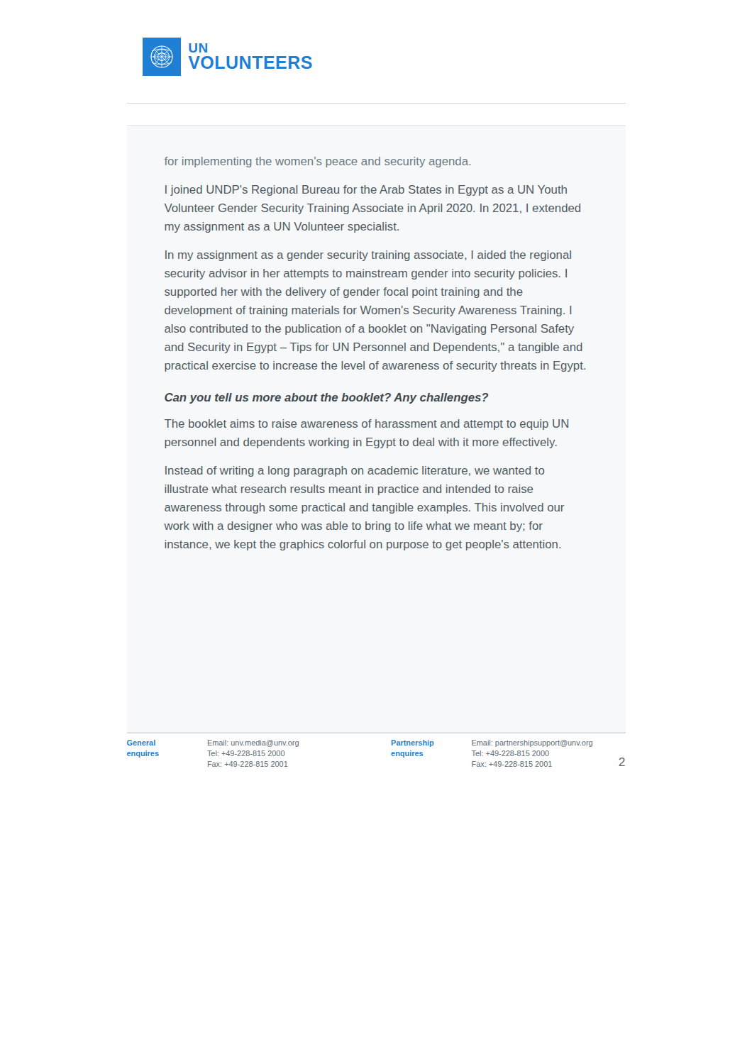UN VOLUNTEERS
for implementing the women's peace and security agenda.
I joined UNDP's Regional Bureau for the Arab States in Egypt as a UN Youth Volunteer Gender Security Training Associate in April 2020. In 2021, I extended my assignment as a UN Volunteer specialist.
In my assignment as a gender security training associate, I aided the regional security advisor in her attempts to mainstream gender into security policies. I supported her with the delivery of gender focal point training and the development of training materials for Women's Security Awareness Training. I also contributed to the publication of a booklet on "Navigating Personal Safety and Security in Egypt – Tips for UN Personnel and Dependents," a tangible and practical exercise to increase the level of awareness of security threats in Egypt.
Can you tell us more about the booklet? Any challenges?
The booklet aims to raise awareness of harassment and attempt to equip UN personnel and dependents working in Egypt to deal with it more effectively.
Instead of writing a long paragraph on academic literature, we wanted to illustrate what research results meant in practice and intended to raise awareness through some practical and tangible examples. This involved our work with a designer who was able to bring to life what we meant by; for instance, we kept the graphics colorful on purpose to get people's attention.
General
enquires
Email: unv.media@unv.org
Tel: +49-228-815 2000
Fax: +49-228-815 2001
Partnership
enquires
Email: partnershipsupport@unv.org
Tel: +49-228-815 2000
Fax: +49-228-815 2001
2